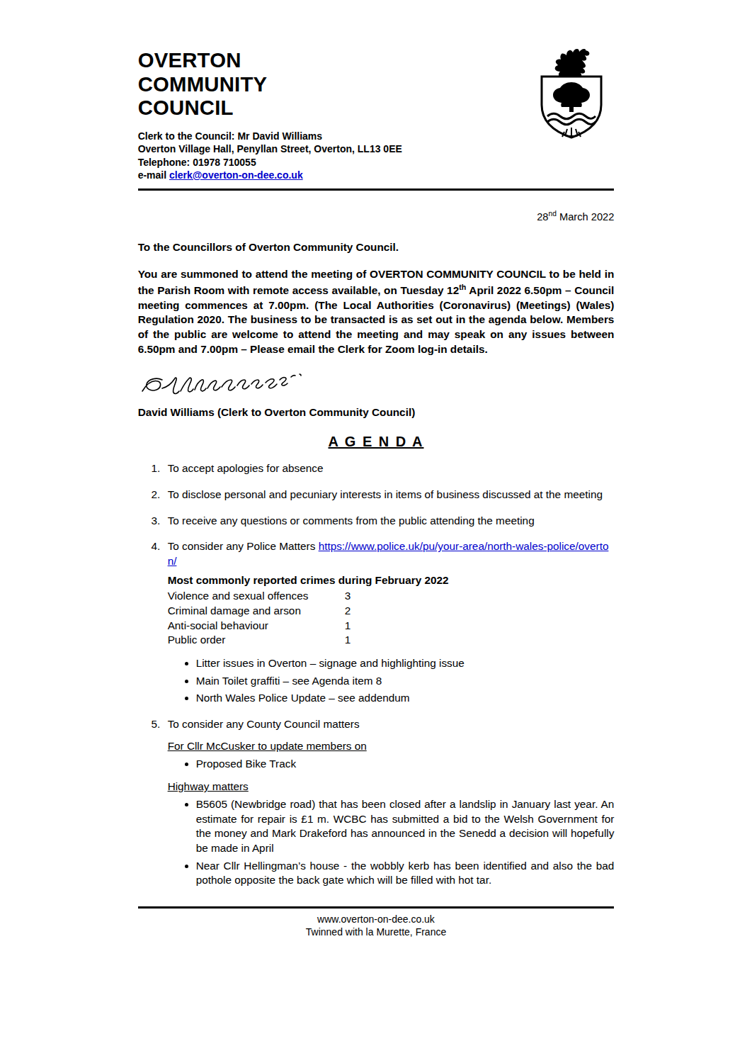OVERTON
COMMUNITY
COUNCIL
Clerk to the Council: Mr David Williams
Overton Village Hall, Penyllan Street, Overton, LL13 0EE
Telephone: 01978 710055
e-mail clerk@overton-on-dee.co.uk
Council crest: dragon above a shield with oak tree, river and sheaf
28nd March 2022
To the Councillors of Overton Community Council.
You are summoned to attend the meeting of OVERTON COMMUNITY COUNCIL to be held in the Parish Room with remote access available, on Tuesday 12th April 2022 6.50pm – Council meeting commences at 7.00pm. (The Local Authorities (Coronavirus) (Meetings) (Wales) Regulation 2020. The business to be transacted is as set out in the agenda below. Members of the public are welcome to attend the meeting and may speak on any issues between 6.50pm and 7.00pm – Please email the Clerk for Zoom log-in details.
Handwritten signature
David Williams (Clerk to Overton Community Council)
A G E N D A
To accept apologies for absence
To disclose personal and pecuniary interests in items of business discussed at the meeting
To receive any questions or comments from the public attending the meeting
To consider any Police Matters https://www.police.uk/pu/your-area/north-wales-police/overton/
Most commonly reported crimes during February 2022
| Violence and sexual offences | 3 |
| Criminal damage and arson | 2 |
| Anti-social behaviour | 1 |
| Public order | 1 |
Litter issues in Overton – signage and highlighting issue
Main Toilet graffiti – see Agenda item 8
North Wales Police Update – see addendum
To consider any County Council matters
For Cllr McCusker to update members on
Proposed Bike Track
Highway matters
B5605 (Newbridge road) that has been closed after a landslip in January last year. An estimate for repair is £1 m. WCBC has submitted a bid to the Welsh Government for the money and Mark Drakeford has announced in the Senedd a decision will hopefully be made in April
Near Cllr Hellingman’s house - the wobbly kerb has been identified and also the bad pothole opposite the back gate which will be filled with hot tar.
www.overton-on-dee.co.uk
Twinned with la Murette, France